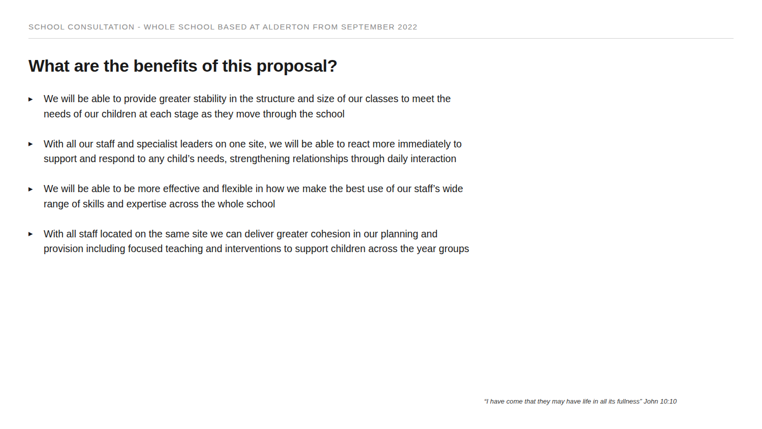School consultation - whole school based at Alderton from September 2022
What are the benefits of this proposal?
We will be able to provide greater stability in the structure and size of our classes to meet the needs of our children at each stage as they move through the school
With all our staff and specialist leaders on one site, we will be able to react more immediately to support and respond to any child’s needs, strengthening relationships through daily interaction
We will be able to be more effective and flexible in how we make the best use of our staff’s wide range of skills and expertise across the whole school
With all staff located on the same site we can deliver greater cohesion in our planning and provision including focused teaching and interventions to support children across the year groups
“I have come that they may have life in all its fullness” John 10:10